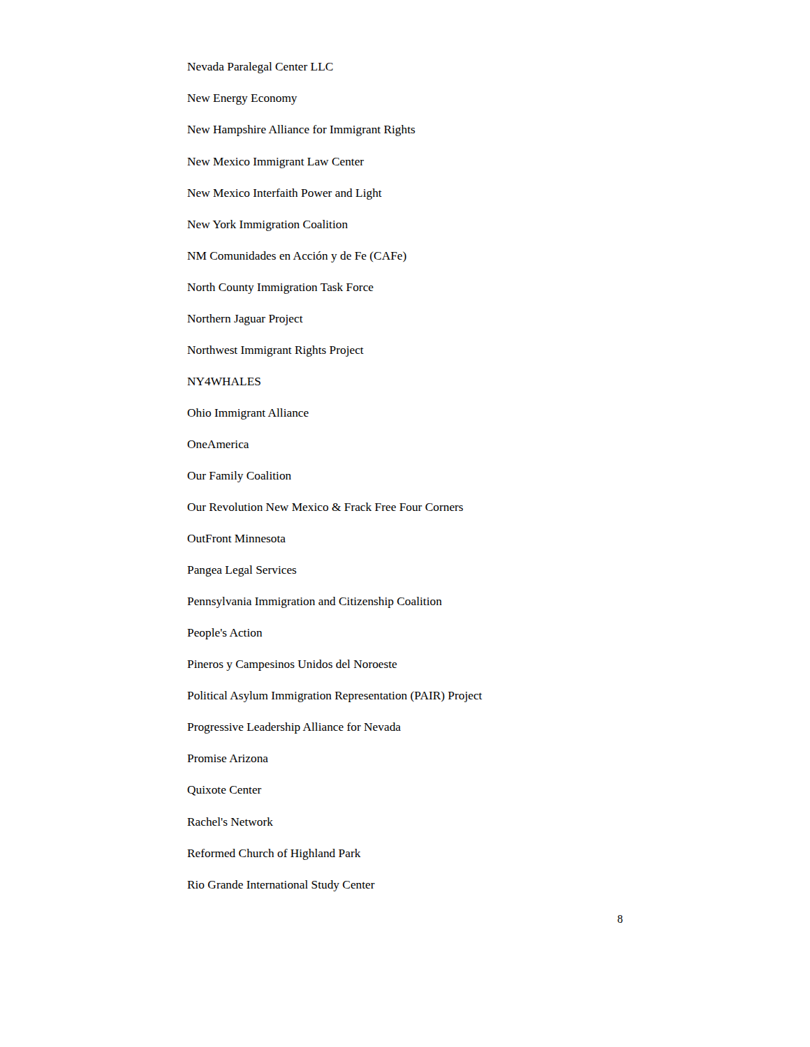Nevada Paralegal Center LLC
New Energy Economy
New Hampshire Alliance for Immigrant Rights
New Mexico Immigrant Law Center
New Mexico Interfaith Power and Light
New York Immigration Coalition
NM Comunidades en Acción y de Fe (CAFe)
North County Immigration Task Force
Northern Jaguar Project
Northwest Immigrant Rights Project
NY4WHALES
Ohio Immigrant Alliance
OneAmerica
Our Family Coalition
Our Revolution New Mexico & Frack Free Four Corners
OutFront Minnesota
Pangea Legal Services
Pennsylvania Immigration and Citizenship Coalition
People's Action
Pineros y Campesinos Unidos del Noroeste
Political Asylum Immigration Representation (PAIR) Project
Progressive Leadership Alliance for Nevada
Promise Arizona
Quixote Center
Rachel's Network
Reformed Church of Highland Park
Rio Grande International Study Center
8